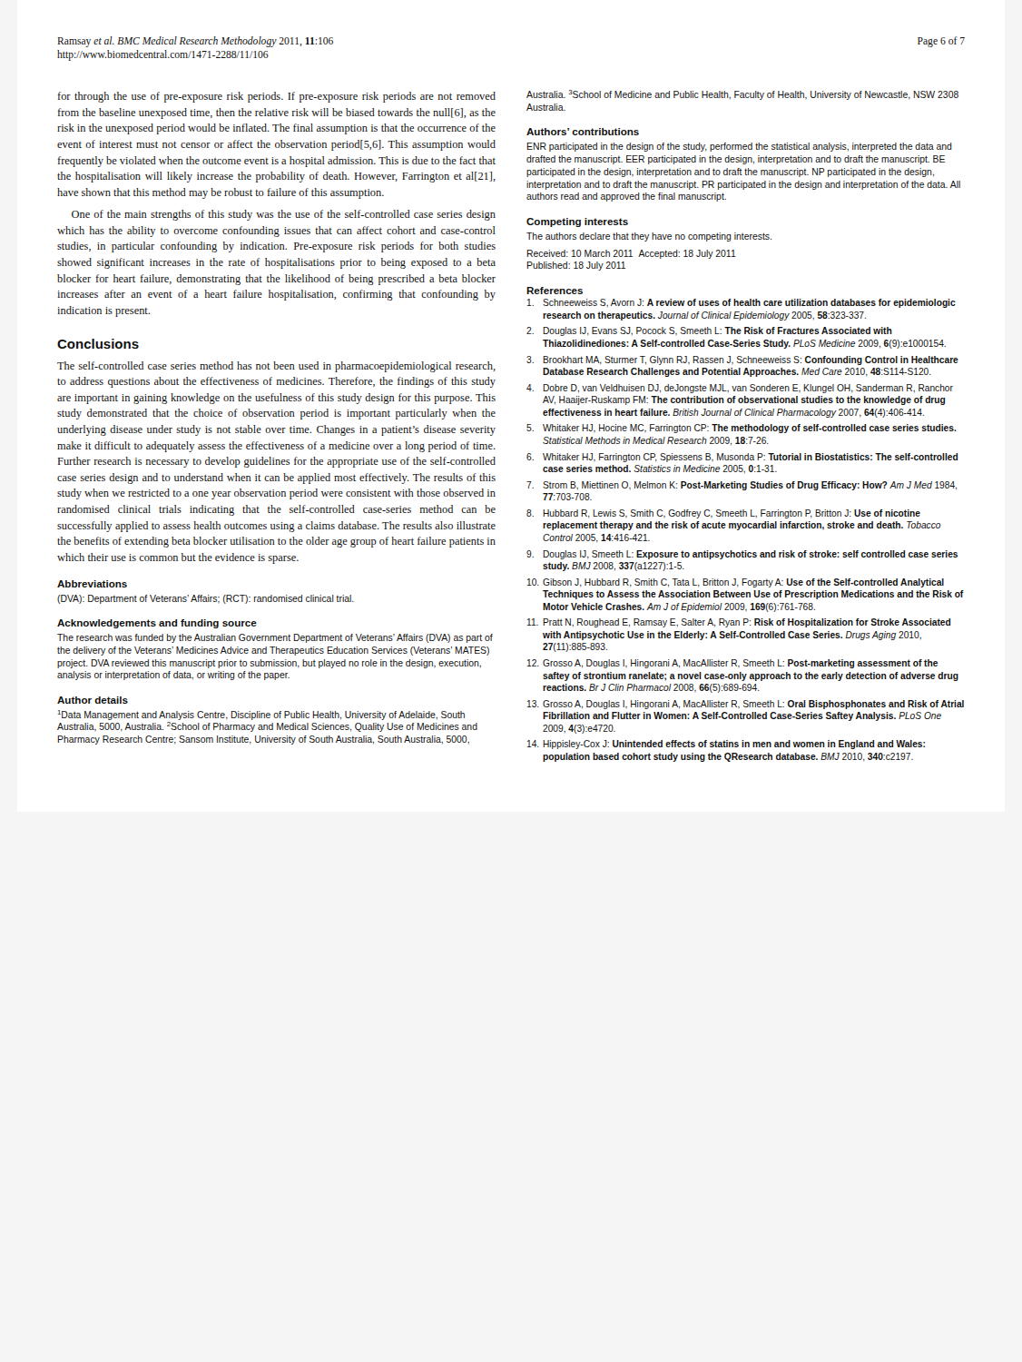Ramsay et al. BMC Medical Research Methodology 2011, 11:106
http://www.biomedcentral.com/1471-2288/11/106
Page 6 of 7
for through the use of pre-exposure risk periods. If pre-exposure risk periods are not removed from the baseline unexposed time, then the relative risk will be biased towards the null[6], as the risk in the unexposed period would be inflated. The final assumption is that the occurrence of the event of interest must not censor or affect the observation period[5,6]. This assumption would frequently be violated when the outcome event is a hospital admission. This is due to the fact that the hospitalisation will likely increase the probability of death. However, Farrington et al[21], have shown that this method may be robust to failure of this assumption.
One of the main strengths of this study was the use of the self-controlled case series design which has the ability to overcome confounding issues that can affect cohort and case-control studies, in particular confounding by indication. Pre-exposure risk periods for both studies showed significant increases in the rate of hospitalisations prior to being exposed to a beta blocker for heart failure, demonstrating that the likelihood of being prescribed a beta blocker increases after an event of a heart failure hospitalisation, confirming that confounding by indication is present.
Conclusions
The self-controlled case series method has not been used in pharmacoepidemiological research, to address questions about the effectiveness of medicines. Therefore, the findings of this study are important in gaining knowledge on the usefulness of this study design for this purpose. This study demonstrated that the choice of observation period is important particularly when the underlying disease under study is not stable over time. Changes in a patient’s disease severity make it difficult to adequately assess the effectiveness of a medicine over a long period of time. Further research is necessary to develop guidelines for the appropriate use of the self-controlled case series design and to understand when it can be applied most effectively. The results of this study when we restricted to a one year observation period were consistent with those observed in randomised clinical trials indicating that the self-controlled case-series method can be successfully applied to assess health outcomes using a claims database. The results also illustrate the benefits of extending beta blocker utilisation to the older age group of heart failure patients in which their use is common but the evidence is sparse.
Abbreviations
(DVA): Department of Veterans’ Affairs; (RCT): randomised clinical trial.
Acknowledgements and funding source
The research was funded by the Australian Government Department of Veterans’ Affairs (DVA) as part of the delivery of the Veterans’ Medicines Advice and Therapeutics Education Services (Veterans’ MATES) project. DVA reviewed this manuscript prior to submission, but played no role in the design, execution, analysis or interpretation of data, or writing of the paper.
Author details
1Data Management and Analysis Centre, Discipline of Public Health, University of Adelaide, South Australia, 5000, Australia. 2School of Pharmacy and Medical Sciences, Quality Use of Medicines and Pharmacy Research Centre; Sansom Institute, University of South Australia, South Australia, 5000, Australia. 3School of Medicine and Public Health, Faculty of Health, University of Newcastle, NSW 2308 Australia.
Authors’ contributions
ENR participated in the design of the study, performed the statistical analysis, interpreted the data and drafted the manuscript. EER participated in the design, interpretation and to draft the manuscript. BE participated in the design, interpretation and to draft the manuscript. NP participated in the design, interpretation and to draft the manuscript. PR participated in the design and interpretation of the data. All authors read and approved the final manuscript.
Competing interests
The authors declare that they have no competing interests.
Received: 10 March 2011 Accepted: 18 July 2011
Published: 18 July 2011
References
Schneeweiss S, Avorn J: A review of uses of health care utilization databases for epidemiologic research on therapeutics. Journal of Clinical Epidemiology 2005, 58:323-337.
Douglas IJ, Evans SJ, Pocock S, Smeeth L: The Risk of Fractures Associated with Thiazolidinediones: A Self-controlled Case-Series Study. PLoS Medicine 2009, 6(9):e1000154.
Brookhart MA, Sturmer T, Glynn RJ, Rassen J, Schneeweiss S: Confounding Control in Healthcare Database Research Challenges and Potential Approaches. Med Care 2010, 48:S114-S120.
Dobre D, van Veldhuisen DJ, deJongste MJL, van Sonderen E, Klungel OH, Sanderman R, Ranchor AV, Haaijer-Ruskamp FM: The contribution of observational studies to the knowledge of drug effectiveness in heart failure. British Journal of Clinical Pharmacology 2007, 64(4):406-414.
Whitaker HJ, Hocine MC, Farrington CP: The methodology of self-controlled case series studies. Statistical Methods in Medical Research 2009, 18:7-26.
Whitaker HJ, Farrington CP, Spiessens B, Musonda P: Tutorial in Biostatistics: The self-controlled case series method. Statistics in Medicine 2005, 0:1-31.
Strom B, Miettinen O, Melmon K: Post-Marketing Studies of Drug Efficacy: How? Am J Med 1984, 77:703-708.
Hubbard R, Lewis S, Smith C, Godfrey C, Smeeth L, Farrington P, Britton J: Use of nicotine replacement therapy and the risk of acute myocardial infarction, stroke and death. Tobacco Control 2005, 14:416-421.
Douglas IJ, Smeeth L: Exposure to antipsychotics and risk of stroke: self controlled case series study. BMJ 2008, 337(a1227):1-5.
Gibson J, Hubbard R, Smith C, Tata L, Britton J, Fogarty A: Use of the Self-controlled Analytical Techniques to Assess the Association Between Use of Prescription Medications and the Risk of Motor Vehicle Crashes. Am J of Epidemiol 2009, 169(6):761-768.
Pratt N, Roughead E, Ramsay E, Salter A, Ryan P: Risk of Hospitalization for Stroke Associated with Antipsychotic Use in the Elderly: A Self-Controlled Case Series. Drugs Aging 2010, 27(11):885-893.
Grosso A, Douglas I, Hingorani A, MacAllister R, Smeeth L: Post-marketing assessment of the saftey of strontium ranelate; a novel case-only approach to the early detection of adverse drug reactions. Br J Clin Pharmacol 2008, 66(5):689-694.
Grosso A, Douglas I, Hingorani A, MacAllister R, Smeeth L: Oral Bisphosphonates and Risk of Atrial Fibrillation and Flutter in Women: A Self-Controlled Case-Series Saftey Analysis. PLoS One 2009, 4(3):e4720.
Hippisley-Cox J: Unintended effects of statins in men and women in England and Wales: population based cohort study using the QResearch database. BMJ 2010, 340:c2197.